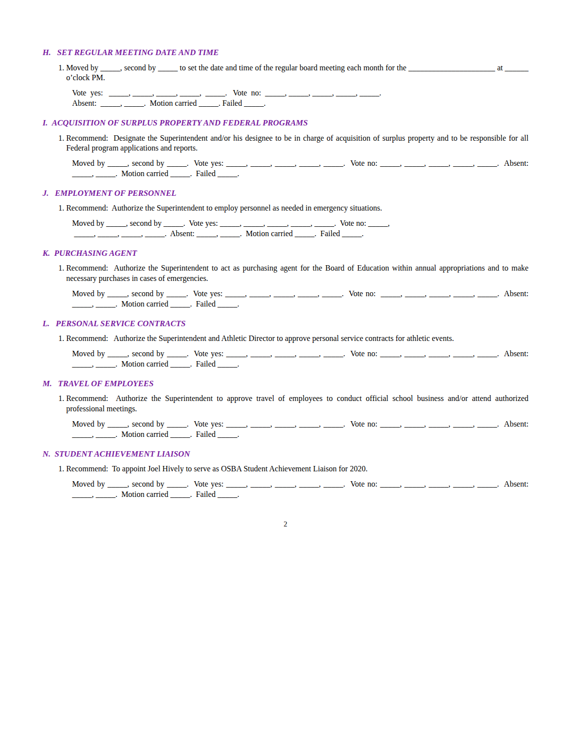H. Set Regular Meeting Date and Time
Moved by _____, second by _____ to set the date and time of the regular board meeting each month for the ______________________ at ______ o’clock PM.
Vote yes: _____, _____, _____, _____, _____. Vote no: _____, _____, _____, _____, _____.
Absent: _____, _____. Motion carried _____. Failed _____.
I. Acquisition of Surplus Property and Federal Programs
Recommend: Designate the Superintendent and/or his designee to be in charge of acquisition of surplus property and to be responsible for all Federal program applications and reports.
Moved by _____, second by _____. Vote yes: _____, _____, _____, _____, _____. Vote no: _____, _____, _____, _____, _____. Absent: _____, _____. Motion carried _____. Failed _____.
J. Employment of Personnel
Recommend: Authorize the Superintendent to employ personnel as needed in emergency situations.
Moved by _____, second by _____. Vote yes: _____, _____, _____, _____, _____. Vote no: _____,
_____, _____, _____, _____. Absent: _____, _____. Motion carried _____. Failed _____.
K. Purchasing Agent
Recommend: Authorize the Superintendent to act as purchasing agent for the Board of Education within annual appropriations and to make necessary purchases in cases of emergencies.
Moved by _____, second by _____. Vote yes: _____, _____, _____, _____, _____. Vote no: _____, _____, _____, _____, _____. Absent: _____, _____. Motion carried _____. Failed _____.
L. Personal Service Contracts
Recommend: Authorize the Superintendent and Athletic Director to approve personal service contracts for athletic events.
Moved by _____, second by _____. Vote yes: _____, _____, _____, _____, _____. Vote no: _____, _____, _____, _____, _____. Absent: _____, _____. Motion carried _____. Failed _____.
M. Travel of Employees
Recommend: Authorize the Superintendent to approve travel of employees to conduct official school business and/or attend authorized professional meetings.
Moved by _____, second by _____. Vote yes: _____, _____, _____, _____, _____. Vote no: _____, _____, _____, _____, _____. Absent: _____, _____. Motion carried _____. Failed _____.
N. Student Achievement Liaison
Recommend: To appoint Joel Hively to serve as OSBA Student Achievement Liaison for 2020.
Moved by _____, second by _____. Vote yes: _____, _____, _____, _____, _____. Vote no: _____, _____, _____, _____, _____. Absent: _____, _____. Motion carried _____. Failed _____.
2